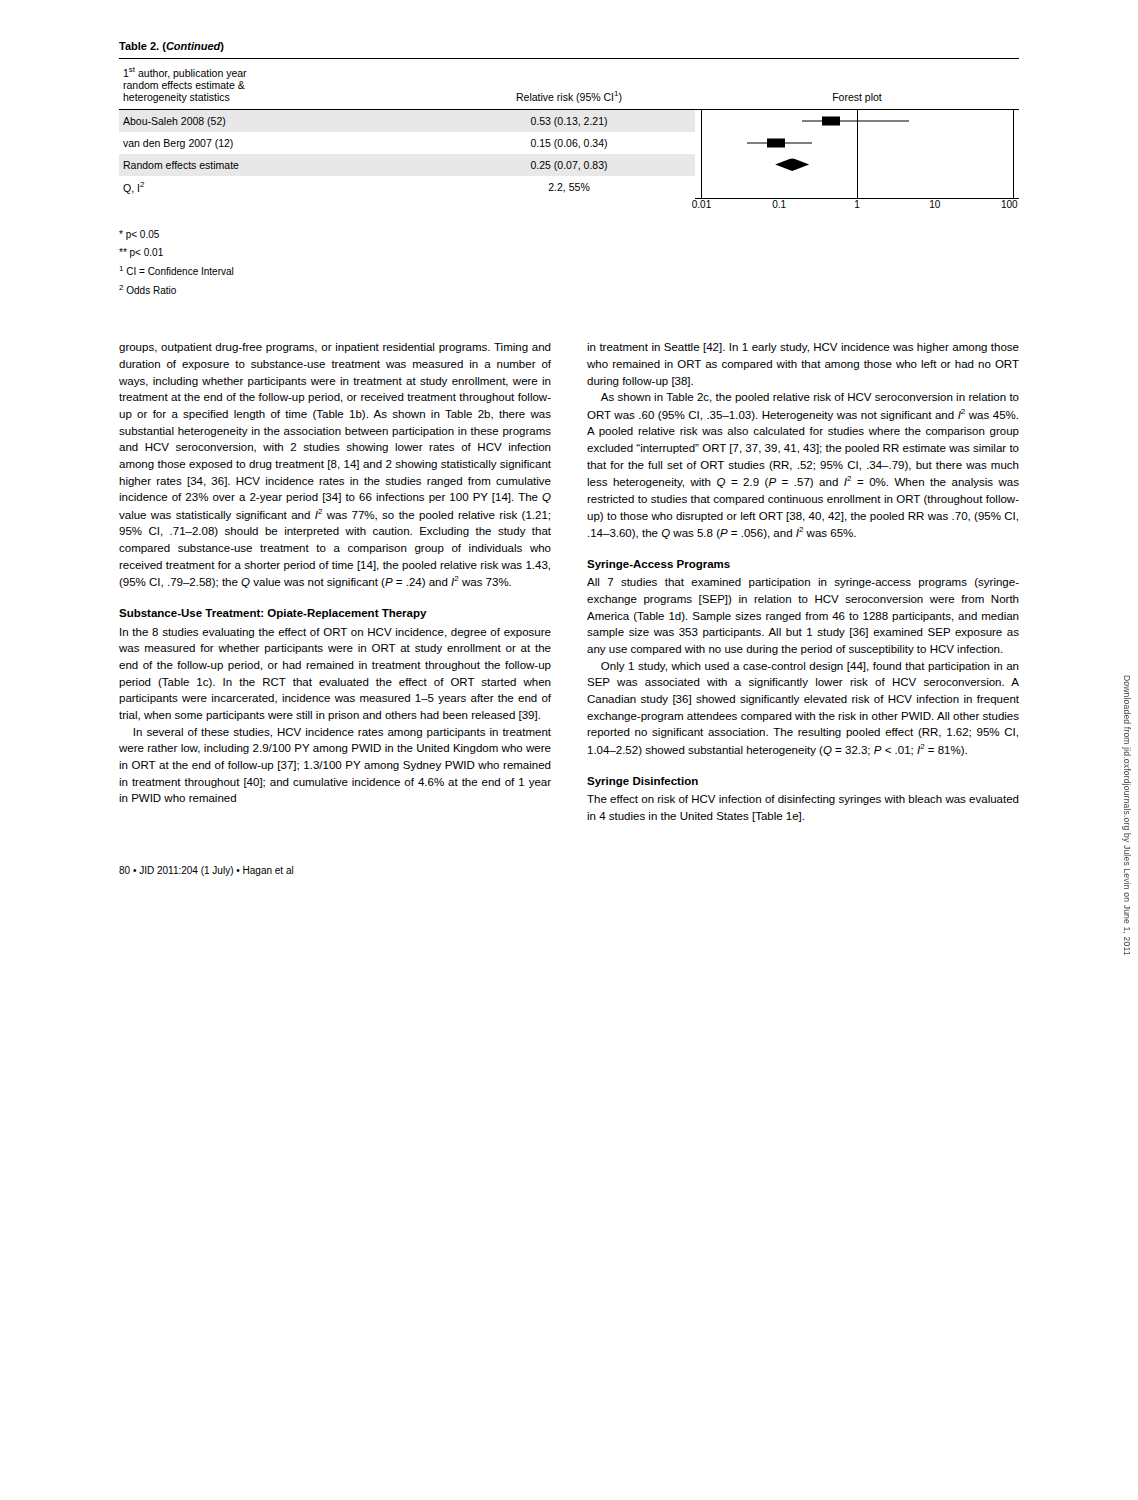Table 2. (Continued)
| 1 st author, publication year random effects estimate & heterogeneity statistics | Relative risk (95% CI 1 ) | Forest plot |
| --- | --- | --- |
| Abou-Saleh 2008 (52) | 0.53 (0.13, 2.21) | |
| van den Berg 2007 (12) | 0.15 (0.06, 0.34) | |
| Random effects estimate | 0.25 (0.07, 0.83) | |
| Q, I 2 | 2.2, 55% | |
| | | 0.01 0.1 1 10 100 |
* p< 0.05
** p< 0.01
1 CI = Confidence Interval
2 Odds Ratio
groups, outpatient drug-free programs, or inpatient residential programs. Timing and duration of exposure to substance-use treatment was measured in a number of ways, including whether participants were in treatment at study enrollment, were in treatment at the end of the follow-up period, or received treatment throughout follow-up or for a specified length of time (Table 1b). As shown in Table 2b, there was substantial heterogeneity in the association between participation in these programs and HCV seroconversion, with 2 studies showing lower rates of HCV infection among those exposed to drug treatment [8, 14] and 2 showing statistically significant higher rates [34, 36]. HCV incidence rates in the studies ranged from cumulative incidence of 23% over a 2-year period [34] to 66 infections per 100 PY [14]. The Q value was statistically significant and I2 was 77%, so the pooled relative risk (1.21; 95% CI, .71–2.08) should be interpreted with caution. Excluding the study that compared substance-use treatment to a comparison group of individuals who received treatment for a shorter period of time [14], the pooled relative risk was 1.43, (95% CI, .79–2.58); the Q value was not significant (P = .24) and I2 was 73%.
Substance-Use Treatment: Opiate-Replacement Therapy
In the 8 studies evaluating the effect of ORT on HCV incidence, degree of exposure was measured for whether participants were in ORT at study enrollment or at the end of the follow-up period, or had remained in treatment throughout the follow-up period (Table 1c). In the RCT that evaluated the effect of ORT started when participants were incarcerated, incidence was measured 1–5 years after the end of trial, when some participants were still in prison and others had been released [39].
In several of these studies, HCV incidence rates among participants in treatment were rather low, including 2.9/100 PY among PWID in the United Kingdom who were in ORT at the end of follow-up [37]; 1.3/100 PY among Sydney PWID who remained in treatment throughout [40]; and cumulative incidence of 4.6% at the end of 1 year in PWID who remained
in treatment in Seattle [42]. In 1 early study, HCV incidence was higher among those who remained in ORT as compared with that among those who left or had no ORT during follow-up [38].
As shown in Table 2c, the pooled relative risk of HCV seroconversion in relation to ORT was .60 (95% CI, .35–1.03). Heterogeneity was not significant and I2 was 45%. A pooled relative risk was also calculated for studies where the comparison group excluded “interrupted” ORT [7, 37, 39, 41, 43]; the pooled RR estimate was similar to that for the full set of ORT studies (RR, .52; 95% CI, .34–.79), but there was much less heterogeneity, with Q = 2.9 (P = .57) and I2 = 0%. When the analysis was restricted to studies that compared continuous enrollment in ORT (throughout follow-up) to those who disrupted or left ORT [38, 40, 42], the pooled RR was .70, (95% CI, .14–3.60), the Q was 5.8 (P = .056), and I2 was 65%.
Syringe-Access Programs
All 7 studies that examined participation in syringe-access programs (syringe-exchange programs [SEP]) in relation to HCV seroconversion were from North America (Table 1d). Sample sizes ranged from 46 to 1288 participants, and median sample size was 353 participants. All but 1 study [36] examined SEP exposure as any use compared with no use during the period of susceptibility to HCV infection.
Only 1 study, which used a case-control design [44], found that participation in an SEP was associated with a significantly lower risk of HCV seroconversion. A Canadian study [36] showed significantly elevated risk of HCV infection in frequent exchange-program attendees compared with the risk in other PWID. All other studies reported no significant association. The resulting pooled effect (RR, 1.62; 95% CI, 1.04–2.52) showed substantial heterogeneity (Q = 32.3; P < .01; I2 = 81%).
Syringe Disinfection
The effect on risk of HCV infection of disinfecting syringes with bleach was evaluated in 4 studies in the United States [Table 1e].
80 • JID 2011:204 (1 July) • Hagan et al
Downloaded from jid.oxfordjournals.org by Jules Levin on June 1, 2011